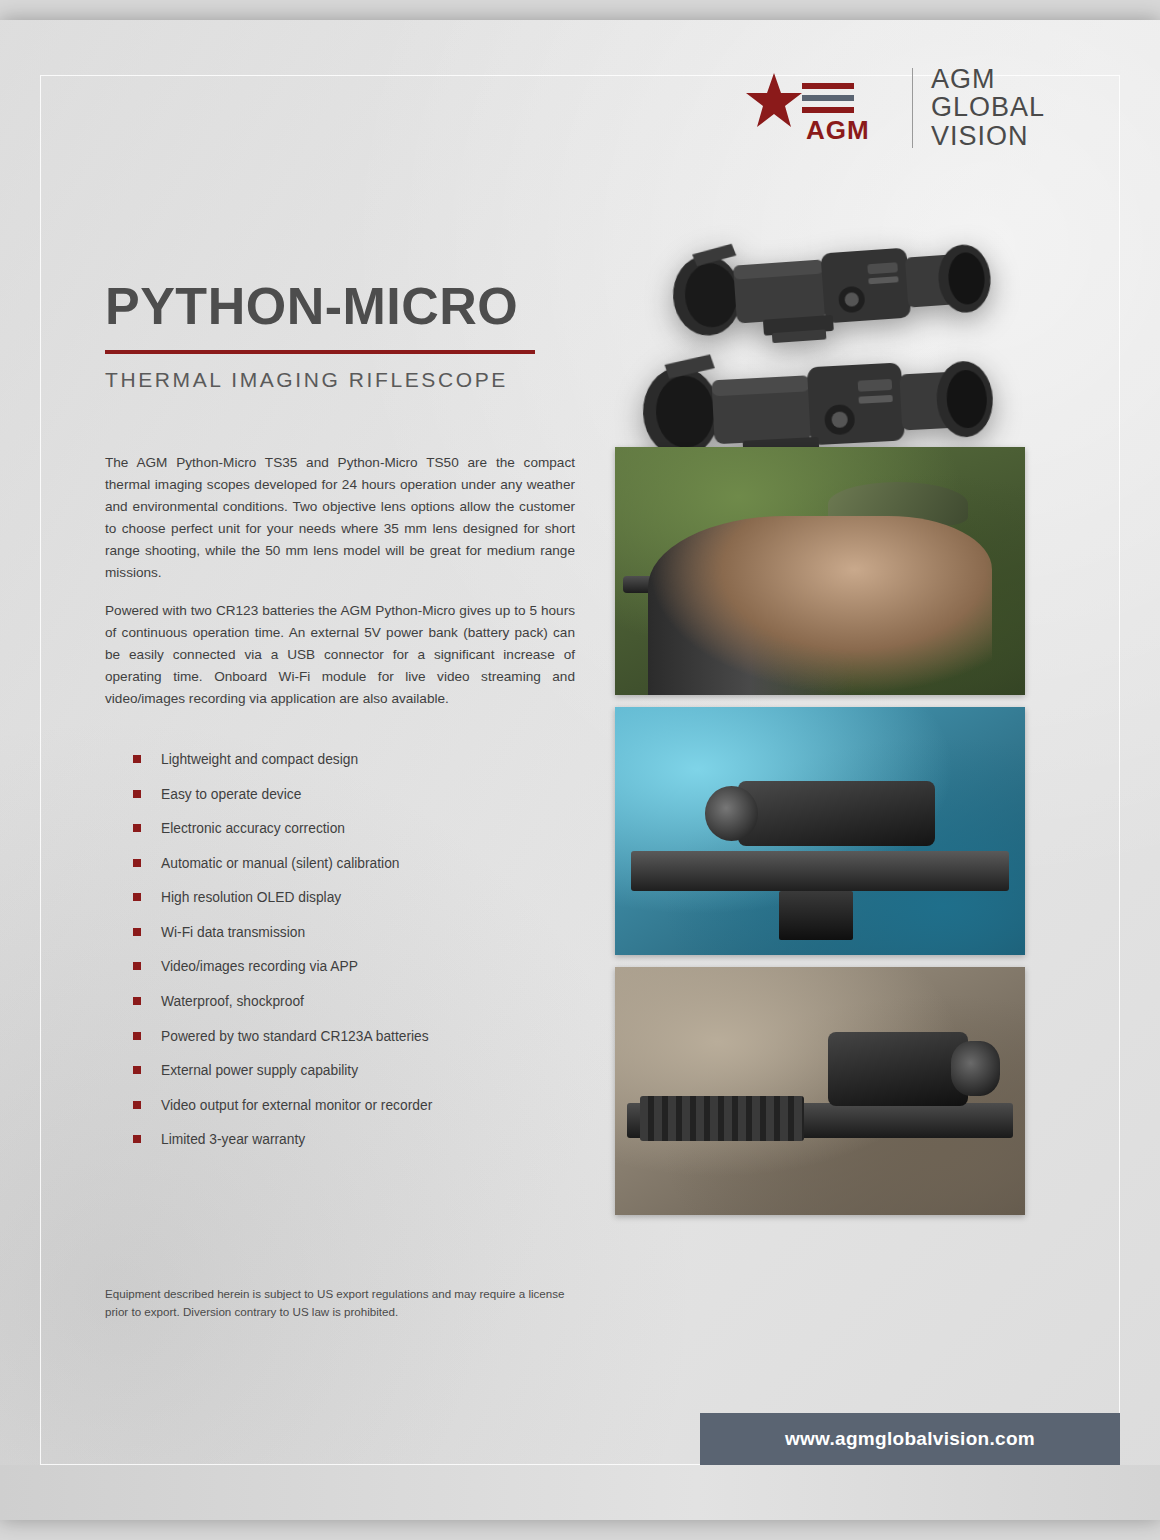AGM
AGM GLOBAL VISION
PYTHON-MICRO
THERMAL IMAGING RIFLESCOPE
The AGM Python-Micro TS35 and Python-Micro TS50 are the compact thermal imaging scopes developed for 24 hours operation under any weather and environmental conditions. Two objective lens options allow the customer to choose perfect unit for your needs where 35 mm lens designed for short range shooting, while the 50 mm lens model will be great for medium range missions.
Powered with two CR123 batteries the AGM Python-Micro gives up to 5 hours of continuous operation time. An external 5V power bank (battery pack) can be easily connected via a USB connector for a significant increase of operating time. Onboard Wi-Fi module for live video streaming and video/images recording via application are also available.
Lightweight and compact design
Easy to operate device
Electronic accuracy correction
Automatic or manual (silent) calibration
High resolution OLED display
Wi-Fi data transmission
Video/images recording via APP
Waterproof, shockproof
Powered by two standard CR123A batteries
External power supply capability
Video output for external monitor or recorder
Limited 3-year warranty
Equipment described herein is subject to US export regulations and may require a license prior to export. Diversion contrary to US law is prohibited.
www.agmglobalvision.com